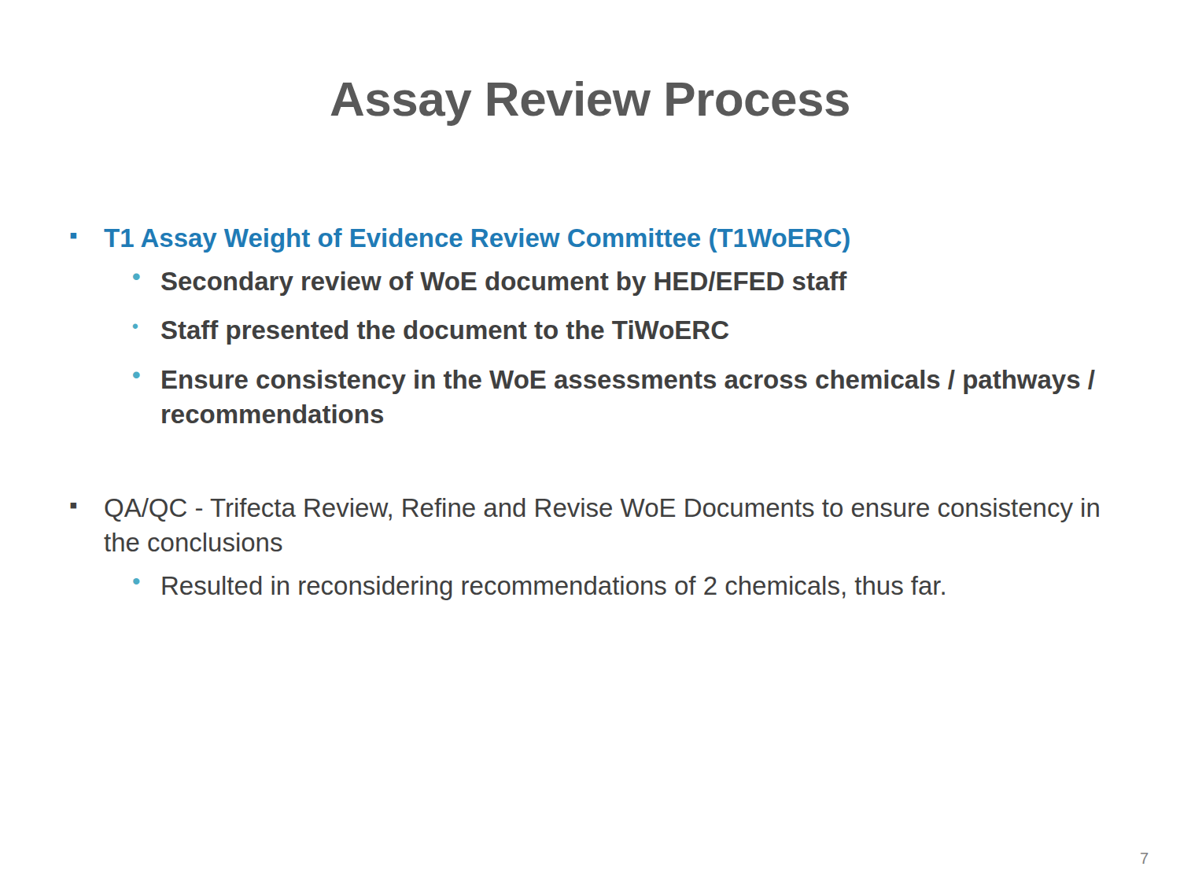Assay Review Process
T1 Assay Weight of Evidence Review Committee (T1WoERC)
Secondary review of WoE document by HED/EFED staff
Staff presented the document to the TiWoERC
Ensure consistency in the WoE assessments across chemicals / pathways / recommendations
QA/QC - Trifecta Review, Refine and Revise WoE Documents to ensure consistency in the conclusions
Resulted in reconsidering recommendations of 2 chemicals, thus far.
7